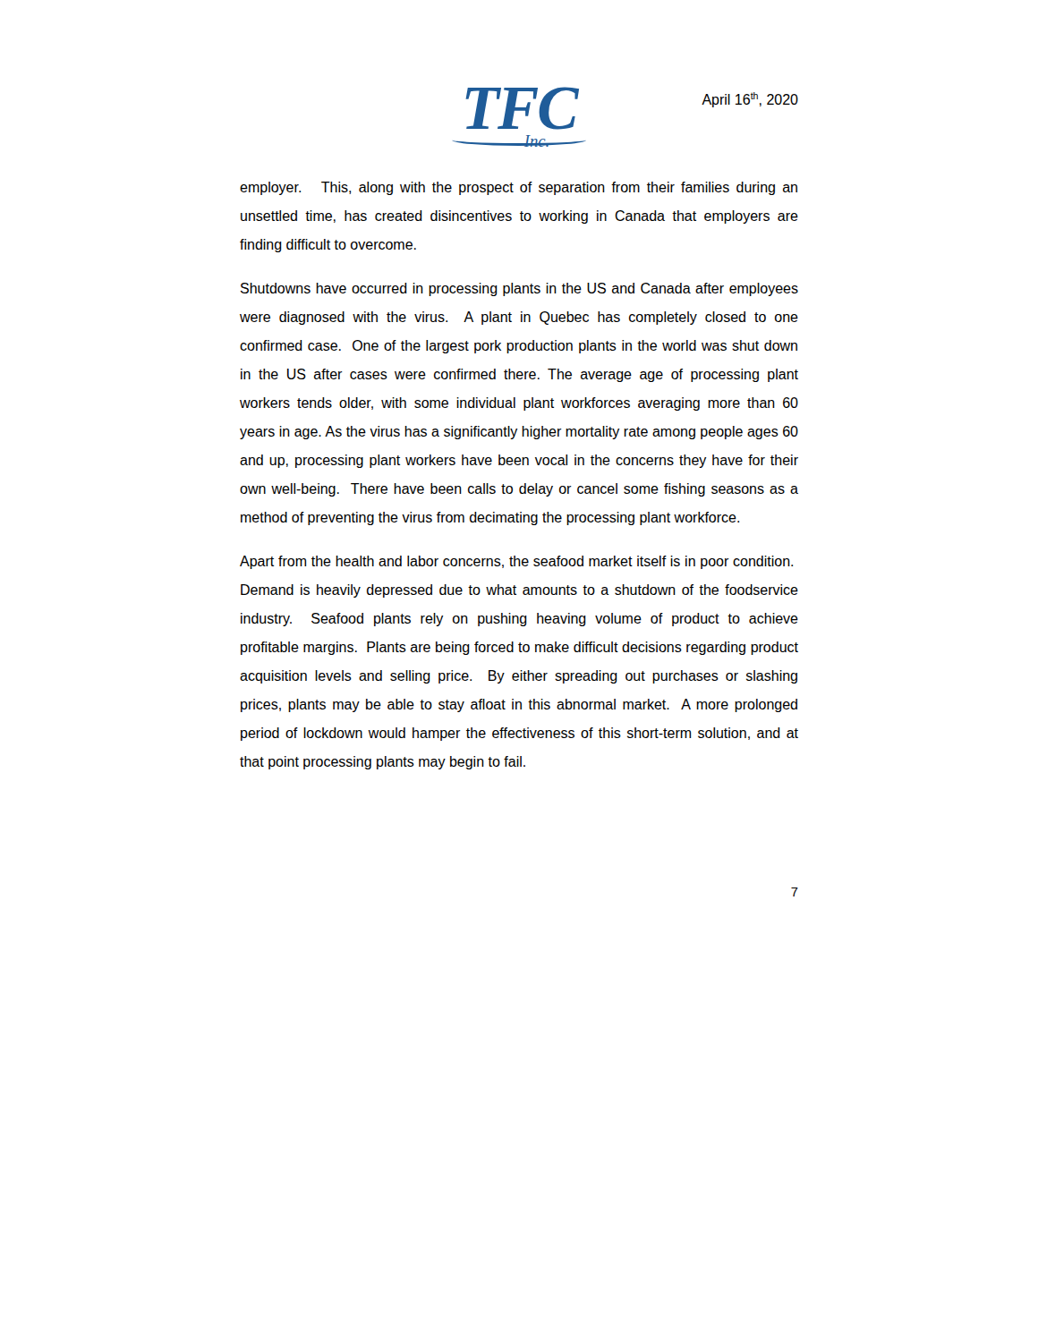TFC Inc.
April 16th, 2020
employer. This, along with the prospect of separation from their families during an unsettled time, has created disincentives to working in Canada that employers are finding difficult to overcome.
Shutdowns have occurred in processing plants in the US and Canada after employees were diagnosed with the virus. A plant in Quebec has completely closed to one confirmed case. One of the largest pork production plants in the world was shut down in the US after cases were confirmed there. The average age of processing plant workers tends older, with some individual plant workforces averaging more than 60 years in age. As the virus has a significantly higher mortality rate among people ages 60 and up, processing plant workers have been vocal in the concerns they have for their own well-being. There have been calls to delay or cancel some fishing seasons as a method of preventing the virus from decimating the processing plant workforce.
Apart from the health and labor concerns, the seafood market itself is in poor condition. Demand is heavily depressed due to what amounts to a shutdown of the foodservice industry. Seafood plants rely on pushing heaving volume of product to achieve profitable margins. Plants are being forced to make difficult decisions regarding product acquisition levels and selling price. By either spreading out purchases or slashing prices, plants may be able to stay afloat in this abnormal market. A more prolonged period of lockdown would hamper the effectiveness of this short-term solution, and at that point processing plants may begin to fail.
7